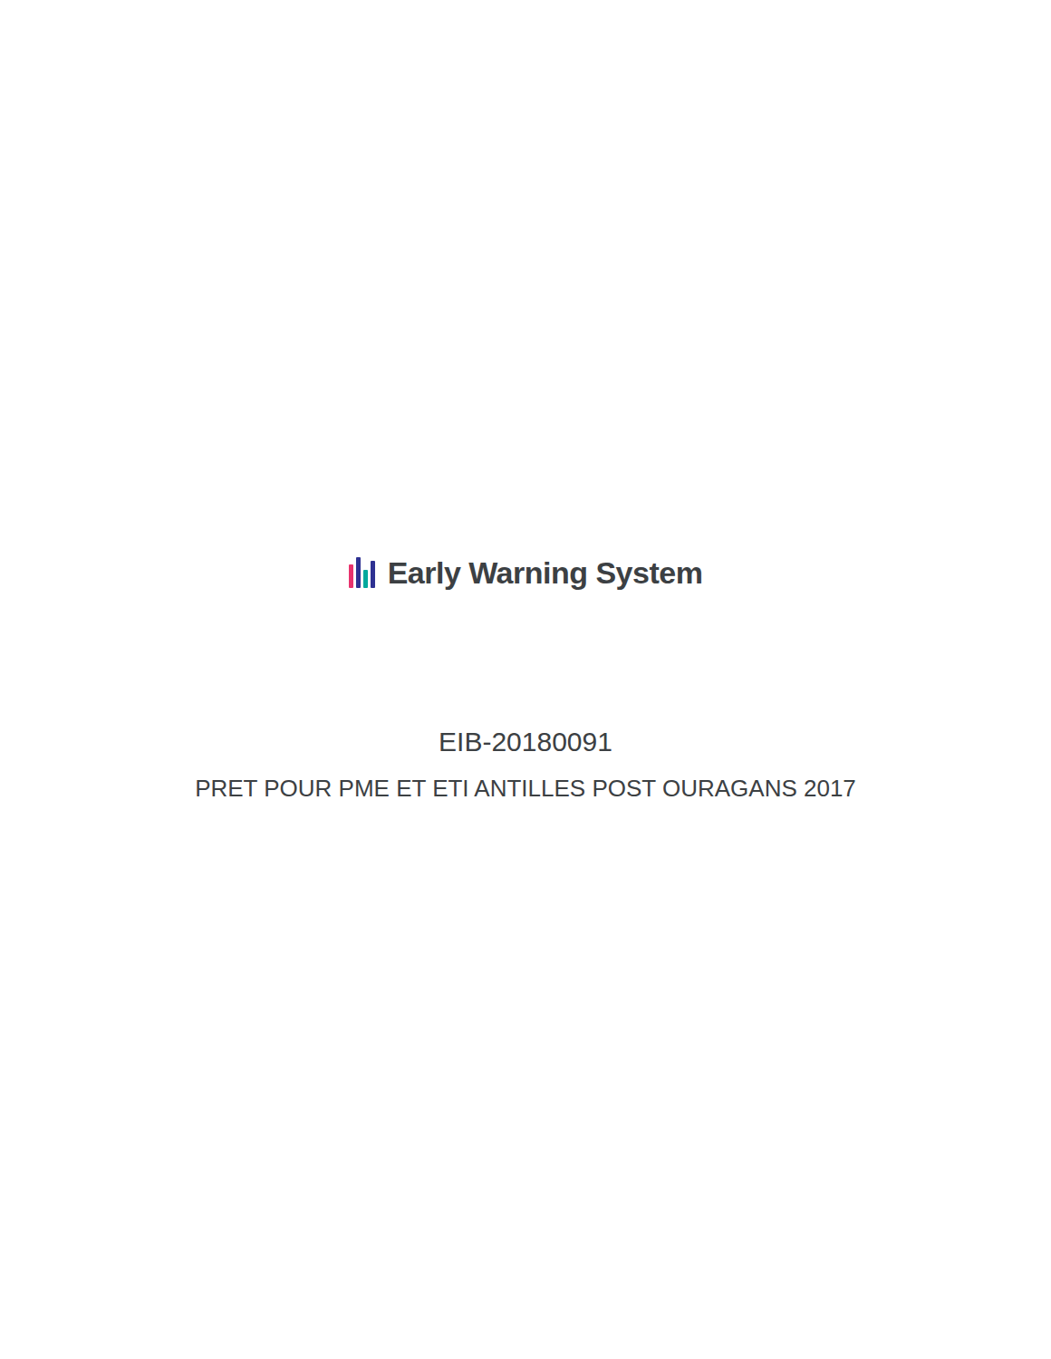Early Warning System
EIB-20180091
PRET POUR PME ET ETI ANTILLES POST OURAGANS 2017